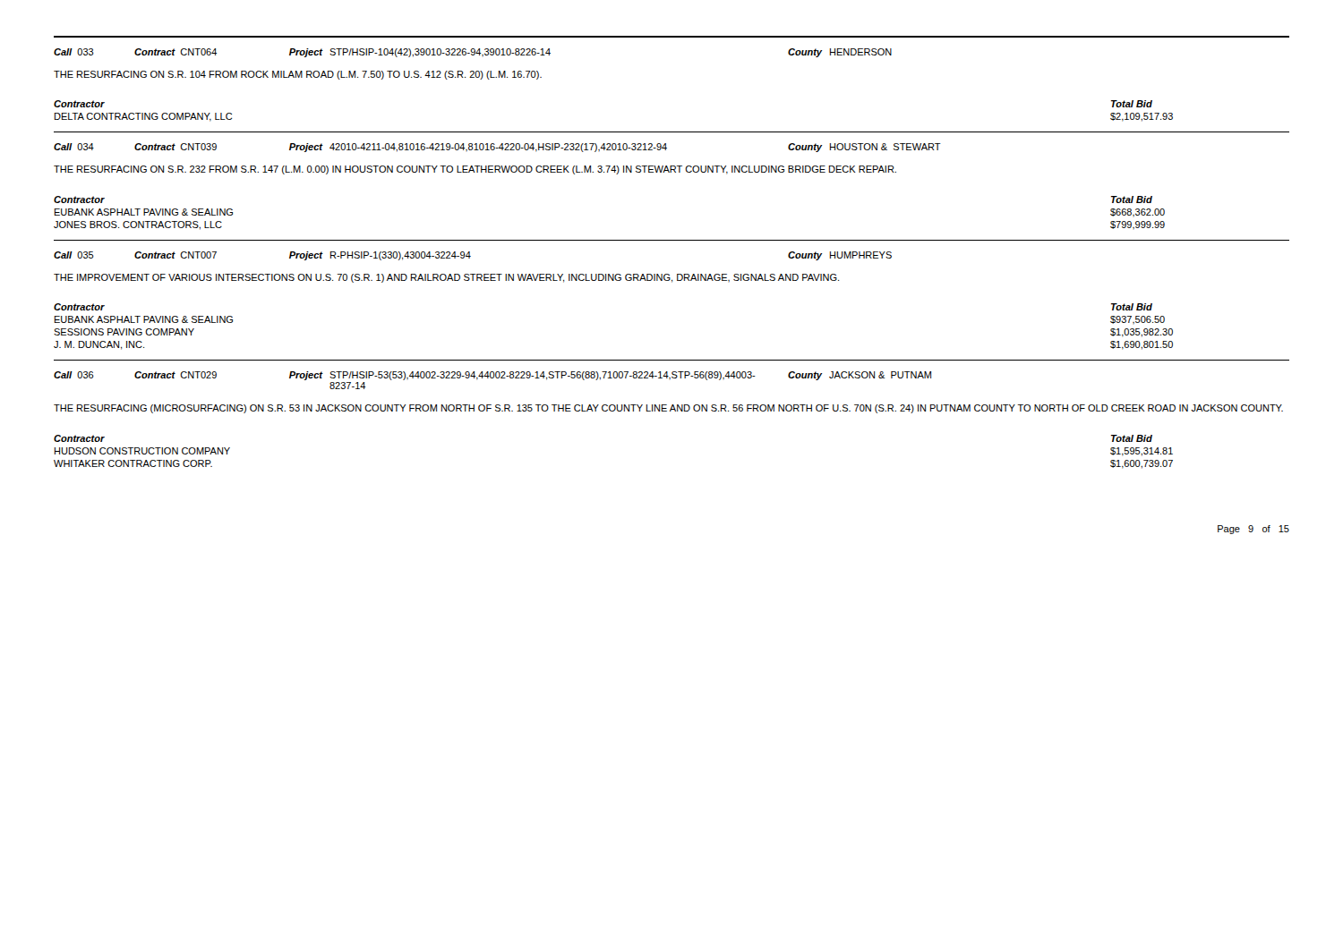| Call 033 | Contract CNT064 | Project | STP/HSIP-104(42),39010-3226-94,39010-8226-14 | County | HENDERSON |
THE RESURFACING ON S.R. 104 FROM ROCK MILAM ROAD (L.M. 7.50) TO U.S. 412 (S.R. 20) (L.M. 16.70).
| Contractor | | Total Bid |
| DELTA CONTRACTING COMPANY, LLC | | $2,109,517.93 |
| Call 034 | Contract CNT039 | Project | 42010-4211-04,81016-4219-04,81016-4220-04,HSIP-232(17),42010-3212-94 | County | HOUSTON & STEWART |
THE RESURFACING ON S.R. 232 FROM S.R. 147 (L.M. 0.00) IN HOUSTON COUNTY TO LEATHERWOOD CREEK (L.M. 3.74) IN STEWART COUNTY, INCLUDING BRIDGE DECK REPAIR.
| Contractor | | Total Bid |
| EUBANK ASPHALT PAVING & SEALING | | $668,362.00 |
| JONES BROS. CONTRACTORS, LLC | | $799,999.99 |
| Call 035 | Contract CNT007 | Project | R-PHSIP-1(330),43004-3224-94 | County | HUMPHREYS |
THE IMPROVEMENT OF VARIOUS INTERSECTIONS ON U.S. 70 (S.R. 1) AND RAILROAD STREET IN WAVERLY, INCLUDING GRADING, DRAINAGE, SIGNALS AND PAVING.
| Contractor | | Total Bid |
| EUBANK ASPHALT PAVING & SEALING | | $937,506.50 |
| SESSIONS PAVING COMPANY | | $1,035,982.30 |
| J. M. DUNCAN, INC. | | $1,690,801.50 |
| Call 036 | Contract CNT029 | Project | STP/HSIP-53(53),44002-3229-94,44002-8229-14,STP-56(88),71007-8224-14,STP-56(89),44003-8237-14 | County | JACKSON & PUTNAM |
THE RESURFACING (MICROSURFACING) ON S.R. 53 IN JACKSON COUNTY FROM NORTH OF S.R. 135 TO THE CLAY COUNTY LINE AND ON S.R. 56 FROM NORTH OF U.S. 70N (S.R. 24) IN PUTNAM COUNTY TO NORTH OF OLD CREEK ROAD IN JACKSON COUNTY.
| Contractor | | Total Bid |
| HUDSON CONSTRUCTION COMPANY | | $1,595,314.81 |
| WHITAKER CONTRACTING CORP. | | $1,600,739.07 |
Page 9 of 15